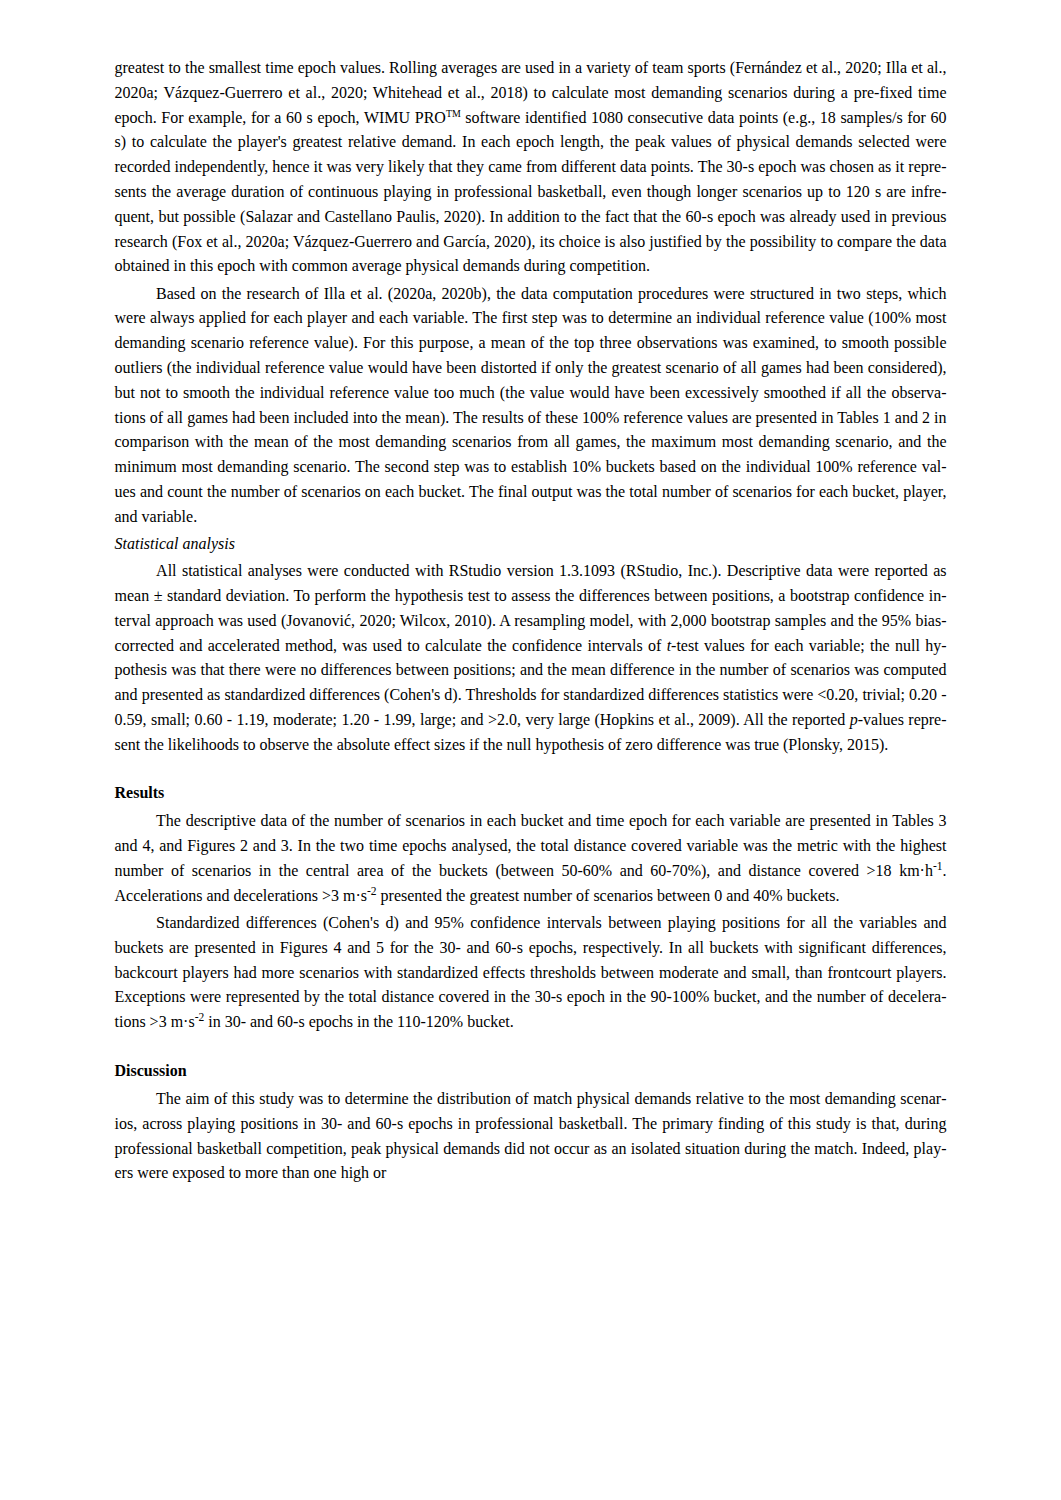greatest to the smallest time epoch values. Rolling averages are used in a variety of team sports (Fernández et al., 2020; Illa et al., 2020a; Vázquez-Guerrero et al., 2020; Whitehead et al., 2018) to calculate most demanding scenarios during a pre-fixed time epoch. For example, for a 60 s epoch, WIMU PROTM software identified 1080 consecutive data points (e.g., 18 samples/s for 60 s) to calculate the player's greatest relative demand. In each epoch length, the peak values of physical demands selected were recorded independently, hence it was very likely that they came from different data points. The 30-s epoch was chosen as it represents the average duration of continuous playing in professional basketball, even though longer scenarios up to 120 s are infrequent, but possible (Salazar and Castellano Paulis, 2020). In addition to the fact that the 60-s epoch was already used in previous research (Fox et al., 2020a; Vázquez-Guerrero and García, 2020), its choice is also justified by the possibility to compare the data obtained in this epoch with common average physical demands during competition.
Based on the research of Illa et al. (2020a, 2020b), the data computation procedures were structured in two steps, which were always applied for each player and each variable. The first step was to determine an individual reference value (100% most demanding scenario reference value). For this purpose, a mean of the top three observations was examined, to smooth possible outliers (the individual reference value would have been distorted if only the greatest scenario of all games had been considered), but not to smooth the individual reference value too much (the value would have been excessively smoothed if all the observations of all games had been included into the mean). The results of these 100% reference values are presented in Tables 1 and 2 in comparison with the mean of the most demanding scenarios from all games, the maximum most demanding scenario, and the minimum most demanding scenario. The second step was to establish 10% buckets based on the individual 100% reference values and count the number of scenarios on each bucket. The final output was the total number of scenarios for each bucket, player, and variable.
Statistical analysis
All statistical analyses were conducted with RStudio version 1.3.1093 (RStudio, Inc.). Descriptive data were reported as mean ± standard deviation. To perform the hypothesis test to assess the differences between positions, a bootstrap confidence interval approach was used (Jovanović, 2020; Wilcox, 2010). A resampling model, with 2,000 bootstrap samples and the 95% bias-corrected and accelerated method, was used to calculate the confidence intervals of t-test values for each variable; the null hypothesis was that there were no differences between positions; and the mean difference in the number of scenarios was computed and presented as standardized differences (Cohen's d). Thresholds for standardized differences statistics were <0.20, trivial; 0.20 - 0.59, small; 0.60 - 1.19, moderate; 1.20 - 1.99, large; and >2.0, very large (Hopkins et al., 2009). All the reported p-values represent the likelihoods to observe the absolute effect sizes if the null hypothesis of zero difference was true (Plonsky, 2015).
Results
The descriptive data of the number of scenarios in each bucket and time epoch for each variable are presented in Tables 3 and 4, and Figures 2 and 3. In the two time epochs analysed, the total distance covered variable was the metric with the highest number of scenarios in the central area of the buckets (between 50-60% and 60-70%), and distance covered >18 km·h-1. Accelerations and decelerations >3 m·s-2 presented the greatest number of scenarios between 0 and 40% buckets.
Standardized differences (Cohen's d) and 95% confidence intervals between playing positions for all the variables and buckets are presented in Figures 4 and 5 for the 30- and 60-s epochs, respectively. In all buckets with significant differences, backcourt players had more scenarios with standardized effects thresholds between moderate and small, than frontcourt players. Exceptions were represented by the total distance covered in the 30-s epoch in the 90-100% bucket, and the number of decelerations >3 m·s-2 in 30- and 60-s epochs in the 110-120% bucket.
Discussion
The aim of this study was to determine the distribution of match physical demands relative to the most demanding scenarios, across playing positions in 30- and 60-s epochs in professional basketball. The primary finding of this study is that, during professional basketball competition, peak physical demands did not occur as an isolated situation during the match. Indeed, players were exposed to more than one high or